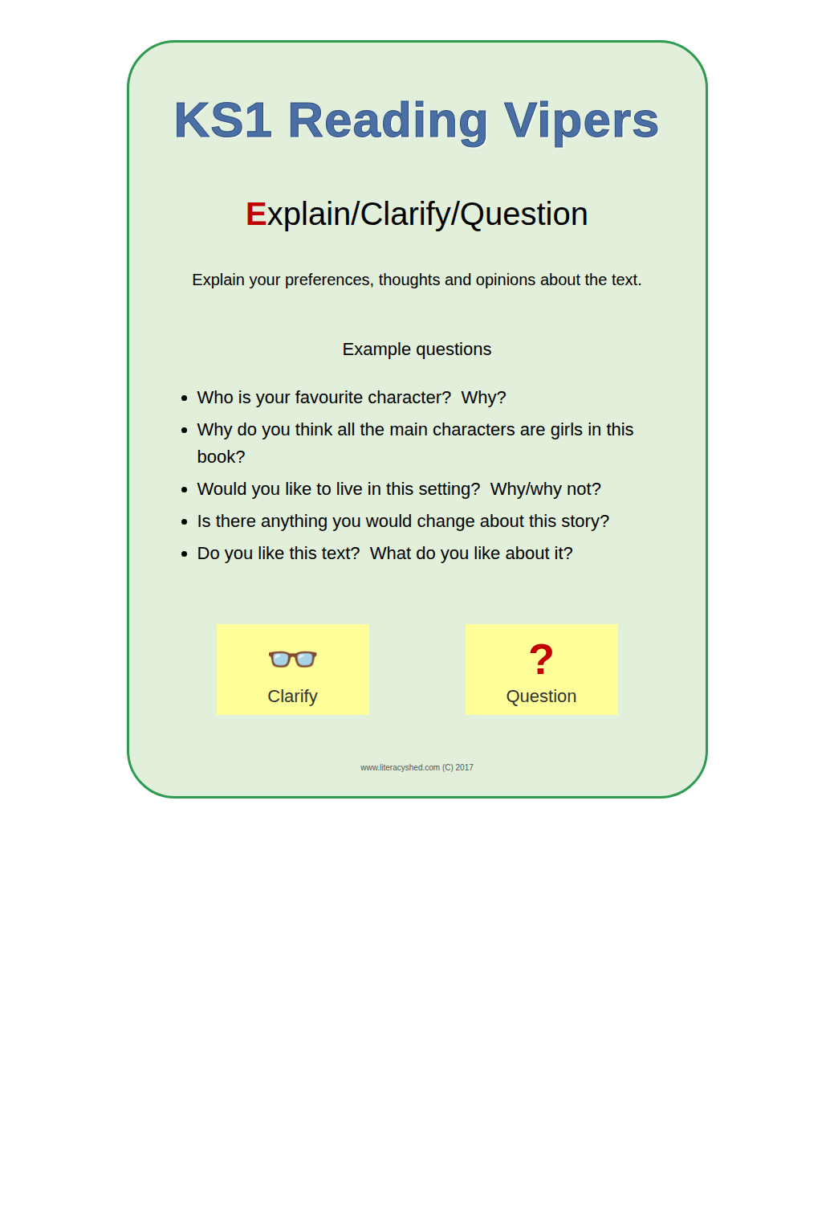KS1 Reading Vipers
Explain/Clarify/Question
Explain your preferences, thoughts and opinions about the text.
Example questions
Who is your favourite character? Why?
Why do you think all the main characters are girls in this book?
Would you like to live in this setting? Why/why not?
Is there anything you would change about this story?
Do you like this text? What do you like about it?
👓 Clarify
? Question
www.literacyshed.com (C) 2017